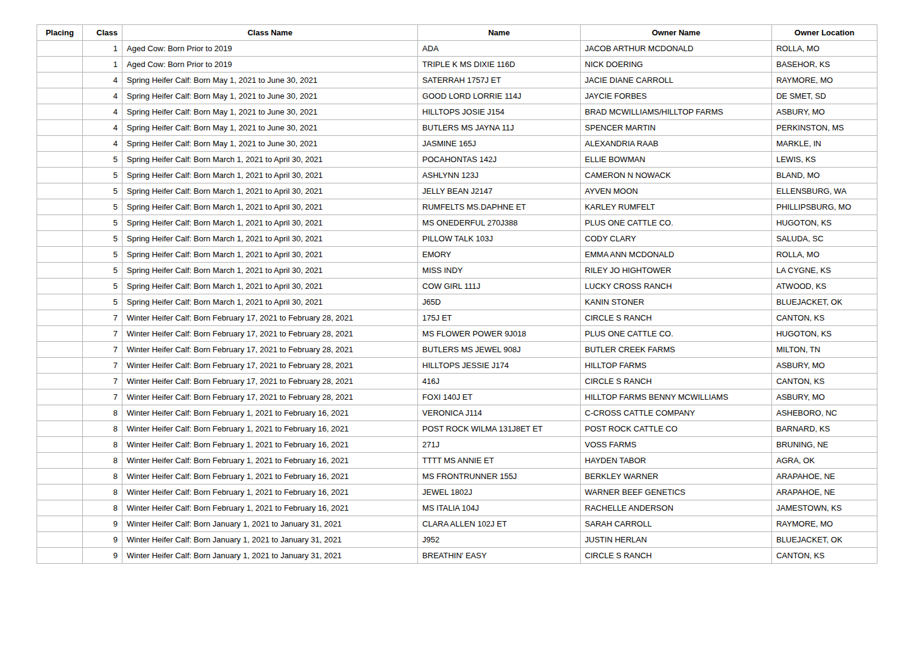Class Results
| Placing | Class | Class Name | Name | Owner Name | Owner Location |
| --- | --- | --- | --- | --- | --- |
| | 1 | Aged Cow: Born Prior to 2019 | ADA | JACOB ARTHUR MCDONALD | ROLLA, MO |
| | 1 | Aged Cow: Born Prior to 2019 | TRIPLE K MS DIXIE 116D | NICK DOERING | BASEHOR, KS |
| | 4 | Spring Heifer Calf: Born May 1, 2021 to June 30, 2021 | SATERRAH 1757J ET | JACIE DIANE CARROLL | RAYMORE, MO |
| | 4 | Spring Heifer Calf: Born May 1, 2021 to June 30, 2021 | GOOD LORD LORRIE 114J | JAYCIE FORBES | DE SMET, SD |
| | 4 | Spring Heifer Calf: Born May 1, 2021 to June 30, 2021 | HILLTOPS JOSIE J154 | BRAD MCWILLIAMS/HILLTOP FARMS | ASBURY, MO |
| | 4 | Spring Heifer Calf: Born May 1, 2021 to June 30, 2021 | BUTLERS MS JAYNA 11J | SPENCER MARTIN | PERKINSTON, MS |
| | 4 | Spring Heifer Calf: Born May 1, 2021 to June 30, 2021 | JASMINE 165J | ALEXANDRIA RAAB | MARKLE, IN |
| | 5 | Spring Heifer Calf: Born March 1, 2021 to April 30, 2021 | POCAHONTAS 142J | ELLIE BOWMAN | LEWIS, KS |
| | 5 | Spring Heifer Calf: Born March 1, 2021 to April 30, 2021 | ASHLYNN 123J | CAMERON N NOWACK | BLAND, MO |
| | 5 | Spring Heifer Calf: Born March 1, 2021 to April 30, 2021 | JELLY BEAN J2147 | AYVEN MOON | ELLENSBURG, WA |
| | 5 | Spring Heifer Calf: Born March 1, 2021 to April 30, 2021 | RUMFELTS MS.DAPHNE ET | KARLEY RUMFELT | PHILLIPSBURG, MO |
| | 5 | Spring Heifer Calf: Born March 1, 2021 to April 30, 2021 | MS ONEDERFUL 270J388 | PLUS ONE CATTLE CO. | HUGOTON, KS |
| | 5 | Spring Heifer Calf: Born March 1, 2021 to April 30, 2021 | PILLOW TALK 103J | CODY CLARY | SALUDA, SC |
| | 5 | Spring Heifer Calf: Born March 1, 2021 to April 30, 2021 | EMORY | EMMA ANN MCDONALD | ROLLA, MO |
| | 5 | Spring Heifer Calf: Born March 1, 2021 to April 30, 2021 | MISS INDY | RILEY JO HIGHTOWER | LA CYGNE, KS |
| | 5 | Spring Heifer Calf: Born March 1, 2021 to April 30, 2021 | COW GIRL 111J | LUCKY CROSS RANCH | ATWOOD, KS |
| | 5 | Spring Heifer Calf: Born March 1, 2021 to April 30, 2021 | J65D | KANIN STONER | BLUEJACKET, OK |
| | 7 | Winter Heifer Calf: Born February 17, 2021 to February 28, 2021 | 175J ET | CIRCLE S RANCH | CANTON, KS |
| | 7 | Winter Heifer Calf: Born February 17, 2021 to February 28, 2021 | MS FLOWER POWER 9J018 | PLUS ONE CATTLE CO. | HUGOTON, KS |
| | 7 | Winter Heifer Calf: Born February 17, 2021 to February 28, 2021 | BUTLERS MS JEWEL 908J | BUTLER CREEK FARMS | MILTON, TN |
| | 7 | Winter Heifer Calf: Born February 17, 2021 to February 28, 2021 | HILLTOPS JESSIE J174 | HILLTOP FARMS | ASBURY, MO |
| | 7 | Winter Heifer Calf: Born February 17, 2021 to February 28, 2021 | 416J | CIRCLE S RANCH | CANTON, KS |
| | 7 | Winter Heifer Calf: Born February 17, 2021 to February 28, 2021 | FOXI 140J ET | HILLTOP FARMS BENNY MCWILLIAMS | ASBURY, MO |
| | 8 | Winter Heifer Calf: Born February 1, 2021 to February 16, 2021 | VERONICA J114 | C-CROSS CATTLE COMPANY | ASHEBORO, NC |
| | 8 | Winter Heifer Calf: Born February 1, 2021 to February 16, 2021 | POST ROCK WILMA 131J8ET ET | POST ROCK CATTLE CO | BARNARD, KS |
| | 8 | Winter Heifer Calf: Born February 1, 2021 to February 16, 2021 | 271J | VOSS FARMS | BRUNING, NE |
| | 8 | Winter Heifer Calf: Born February 1, 2021 to February 16, 2021 | TTTT MS ANNIE ET | HAYDEN TABOR | AGRA, OK |
| | 8 | Winter Heifer Calf: Born February 1, 2021 to February 16, 2021 | MS FRONTRUNNER 155J | BERKLEY WARNER | ARAPAHOE, NE |
| | 8 | Winter Heifer Calf: Born February 1, 2021 to February 16, 2021 | JEWEL 1802J | WARNER BEEF GENETICS | ARAPAHOE, NE |
| | 8 | Winter Heifer Calf: Born February 1, 2021 to February 16, 2021 | MS ITALIA 104J | RACHELLE ANDERSON | JAMESTOWN, KS |
| | 9 | Winter Heifer Calf: Born January 1, 2021 to January 31, 2021 | CLARA ALLEN 102J ET | SARAH CARROLL | RAYMORE, MO |
| | 9 | Winter Heifer Calf: Born January 1, 2021 to January 31, 2021 | J952 | JUSTIN HERLAN | BLUEJACKET, OK |
| | 9 | Winter Heifer Calf: Born January 1, 2021 to January 31, 2021 | BREATHIN' EASY | CIRCLE S RANCH | CANTON, KS |